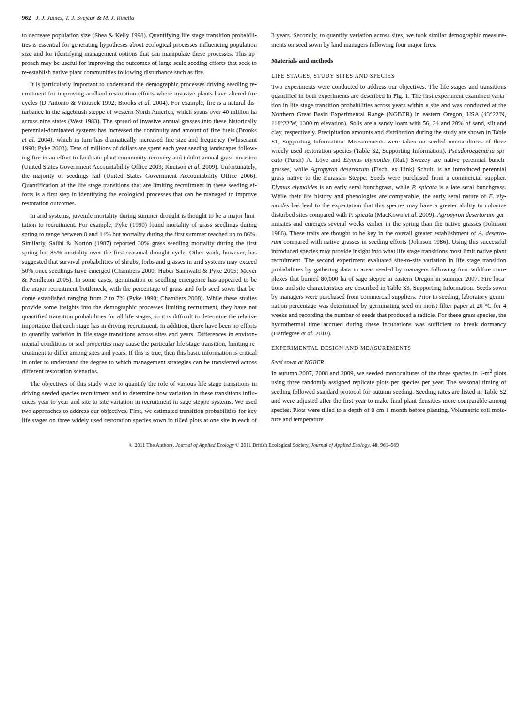962 J. J. James, T. J. Svejcar & M. J. Rinella
to decrease population size (Shea & Kelly 1998). Quantifying life stage transition probabilities is essential for generating hypotheses about ecological processes influencing population size and for identifying management options that can manipulate these processes. This approach may be useful for improving the outcomes of large-scale seeding efforts that seek to re-establish native plant communities following disturbance such as fire.
It is particularly important to understand the demographic processes driving seedling recruitment for improving aridland restoration efforts where invasive plants have altered fire cycles (D’Antonio & Vitousek 1992; Brooks et al. 2004). For example, fire is a natural disturbance in the sagebrush steppe of western North America, which spans over 40 million ha across nine states (West 1983). The spread of invasive annual grasses into these historically perennial-dominated systems has increased the continuity and amount of fine fuels (Brooks et al. 2004), which in turn has dramatically increased fire size and frequency (Whisenant 1990; Pyke 2003). Tens of millions of dollars are spent each year seeding landscapes following fire in an effort to facilitate plant community recovery and inhibit annual grass invasion (United States Government Accountability Office 2003; Knutson et al. 2009). Unfortunately, the majority of seedings fail (United States Government Accountability Office 2006). Quantification of the life stage transitions that are limiting recruitment in these seeding efforts is a first step in identifying the ecological processes that can be managed to improve restoration outcomes.
In arid systems, juvenile mortality during summer drought is thought to be a major limitation to recruitment. For example, Pyke (1990) found mortality of grass seedlings during spring to range between 8 and 14% but mortality during the first summer reached up to 86%. Similarly, Salihi & Norton (1987) reported 30% grass seedling mortality during the first spring but 85% mortality over the first seasonal drought cycle. Other work, however, has suggested that survival probabilities of shrubs, forbs and grasses in arid systems may exceed 50% once seedlings have emerged (Chambers 2000; Huber-Sannwald & Pyke 2005; Meyer & Pendleton 2005). In some cases, germination or seedling emergence has appeared to be the major recruitment bottleneck, with the percentage of grass and forb seed sown that become established ranging from 2 to 7% (Pyke 1990; Chambers 2000). While these studies provide some insights into the demographic processes limiting recruitment, they have not quantified transition probabilities for all life stages, so it is difficult to determine the relative importance that each stage has in driving recruitment. In addition, there have been no efforts to quantify variation in life stage transitions across sites and years. Differences in environmental conditions or soil properties may cause the particular life stage transition, limiting recruitment to differ among sites and years. If this is true, then this basic information is critical in order to understand the degree to which management strategies can be transferred across different restoration scenarios.
The objectives of this study were to quantify the role of various life stage transitions in driving seeded species recruitment and to determine how variation in these transitions influences year-to-year and site-to-site variation in recruitment in sage steppe systems. We used two approaches to address our objectives. First, we estimated transition probabilities for key life stages on three widely used restoration species sown in tilled plots at one site in each of 3 years. Secondly, to quantify variation across sites, we took similar demographic measurements on seed sown by land managers following four major fires.
Materials and methods
Life stages, study sites and species
Two experiments were conducted to address our objectives. The life stages and transitions quantified in both experiments are described in Fig. 1. The first experiment examined variation in life stage transition probabilities across years within a site and was conducted at the Northern Great Basin Experimental Range (NGBER) in eastern Oregon, USA (43°22′N, 118°22′W, 1300 m elevation). Soils are a sandy loam with 56, 24 and 20% of sand, silt and clay, respectively. Precipitation amounts and distribution during the study are shown in Table S1, Supporting Information. Measurements were taken on seeded monocultures of three widely used restoration species (Table S2, Supporting Information). Pseudoroegenaria spicata (Pursh) A. Löve and Elymus elymoides (Raf.) Swezey are native perennial bunchgrasses, while Agropyron desertorum (Fisch. ex Link) Schult. is an introduced perennial grass native to the Eurasian Steppe. Seeds were purchased from a commercial supplier. Elymus elymoides is an early seral bunchgrass, while P. spicata is a late seral bunchgrass. While their life history and phenologies are comparable, the early seral nature of E. elymoides has lead to the expectation that this species may have a greater ability to colonize disturbed sites compared with P. spicata (MacKown et al. 2009). Agropyron desertorum germinates and emerges several weeks earlier in the spring than the native grasses (Johnson 1986). These traits are thought to be key in the overall greater establishment of A. desertorum compared with native grasses in seeding efforts (Johnson 1986). Using this successful introduced species may provide insight into what life stage transitions most limit native plant recruitment. The second experiment evaluated site-to-site variation in life stage transition probabilities by gathering data in areas seeded by managers following four wildfire complexes that burned 80,000 ha of sage steppe in eastern Oregon in summer 2007. Fire locations and site characteristics are described in Table S3, Supporting Information. Seeds sown by managers were purchased from commercial suppliers. Prior to seeding, laboratory germination percentage was determined by germinating seed on moist filter paper at 20 °C for 4 weeks and recording the number of seeds that produced a radicle. For these grass species, the hydrothermal time accrued during these incubations was sufficient to break dormancy (Hardegree et al. 2010).
Experimental design and measurements
Seed sown at NGBER
In autumn 2007, 2008 and 2009, we seeded monocultures of the three species in 1-m2 plots using three randomly assigned replicate plots per species per year. The seasonal timing of seeding followed standard protocol for autumn seeding. Seeding rates are listed in Table S2 and were adjusted after the first year to make final plant densities more comparable among species. Plots were tilled to a depth of 8 cm 1 month before planting. Volumetric soil moisture and temperature
© 2011 The Authors. Journal of Applied Ecology © 2011 British Ecological Society, Journal of Applied Ecology, 48, 961–969